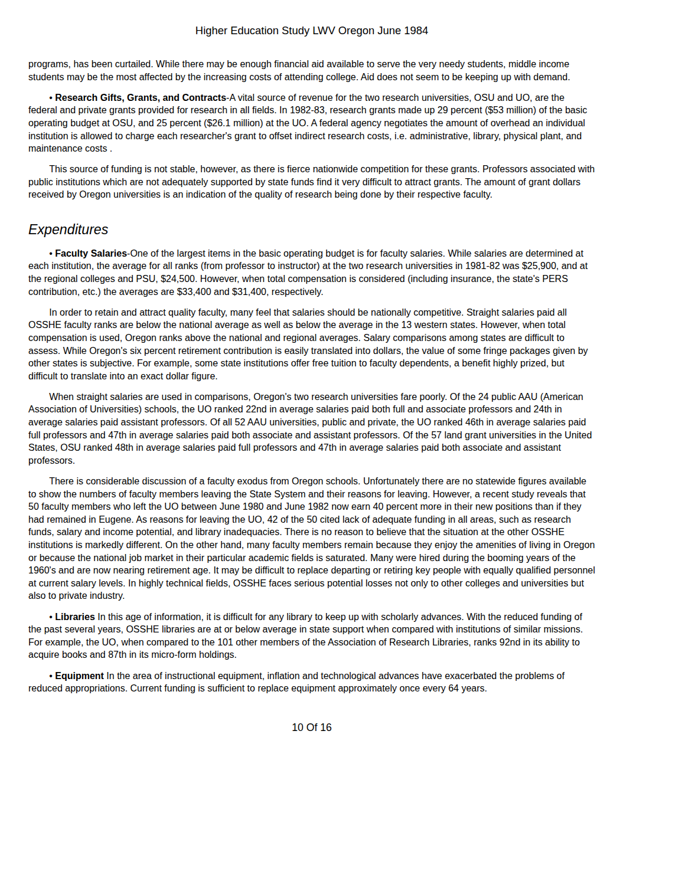Higher Education Study LWV Oregon June 1984
programs, has been curtailed. While there may be enough financial aid available to serve the very needy students, middle income students may be the most affected by the increasing costs of attending college. Aid does not seem to be keeping up with demand.
• Research Gifts, Grants, and Contracts-A vital source of revenue for the two research universities, OSU and UO, are the federal and private grants provided for research in all fields. In 1982-83, research grants made up 29 percent ($53 million) of the basic operating budget at OSU, and 25 percent ($26.1 million) at the UO. A federal agency negotiates the amount of overhead an individual institution is allowed to charge each researcher's grant to offset indirect research costs, i.e. administrative, library, physical plant, and maintenance costs .
This source of funding is not stable, however, as there is fierce nationwide competition for these grants. Professors associated with public institutions which are not adequately supported by state funds find it very difficult to attract grants. The amount of grant dollars received by Oregon universities is an indication of the quality of research being done by their respective faculty.
Expenditures
• Faculty Salaries-One of the largest items in the basic operating budget is for faculty salaries. While salaries are determined at each institution, the average for all ranks (from professor to instructor) at the two research universities in 1981-82 was $25,900, and at the regional colleges and PSU, $24,500. However, when total compensation is considered (including insurance, the state's PERS contribution, etc.) the averages are $33,400 and $31,400, respectively.
In order to retain and attract quality faculty, many feel that salaries should be nationally competitive. Straight salaries paid all OSSHE faculty ranks are below the national average as well as below the average in the 13 western states. However, when total compensation is used, Oregon ranks above the national and regional averages. Salary comparisons among states are difficult to assess. While Oregon's six percent retirement contribution is easily translated into dollars, the value of some fringe packages given by other states is subjective. For example, some state institutions offer free tuition to faculty dependents, a benefit highly prized, but difficult to translate into an exact dollar figure.
When straight salaries are used in comparisons, Oregon's two research universities fare poorly. Of the 24 public AAU (American Association of Universities) schools, the UO ranked 22nd in average salaries paid both full and associate professors and 24th in average salaries paid assistant professors. Of all 52 AAU universities, public and private, the UO ranked 46th in average salaries paid full professors and 47th in average salaries paid both associate and assistant professors. Of the 57 land grant universities in the United States, OSU ranked 48th in average salaries paid full professors and 47th in average salaries paid both associate and assistant professors.
There is considerable discussion of a faculty exodus from Oregon schools. Unfortunately there are no statewide figures available to show the numbers of faculty members leaving the State System and their reasons for leaving. However, a recent study reveals that 50 faculty members who left the UO between June 1980 and June 1982 now earn 40 percent more in their new positions than if they had remained in Eugene. As reasons for leaving the UO, 42 of the 50 cited lack of adequate funding in all areas, such as research funds, salary and income potential, and library inadequacies. There is no reason to believe that the situation at the other OSSHE institutions is markedly different. On the other hand, many faculty members remain because they enjoy the amenities of living in Oregon or because the national job market in their particular academic fields is saturated. Many were hired during the booming years of the 1960's and are now nearing retirement age. It may be difficult to replace departing or retiring key people with equally qualified personnel at current salary levels. In highly technical fields, OSSHE faces serious potential losses not only to other colleges and universities but also to private industry.
• Libraries In this age of information, it is difficult for any library to keep up with scholarly advances. With the reduced funding of the past several years, OSSHE libraries are at or below average in state support when compared with institutions of similar missions. For example, the UO, when compared to the 101 other members of the Association of Research Libraries, ranks 92nd in its ability to acquire books and 87th in its micro-form holdings.
• Equipment In the area of instructional equipment, inflation and technological advances have exacerbated the problems of reduced appropriations. Current funding is sufficient to replace equipment approximately once every 64 years.
10 Of 16